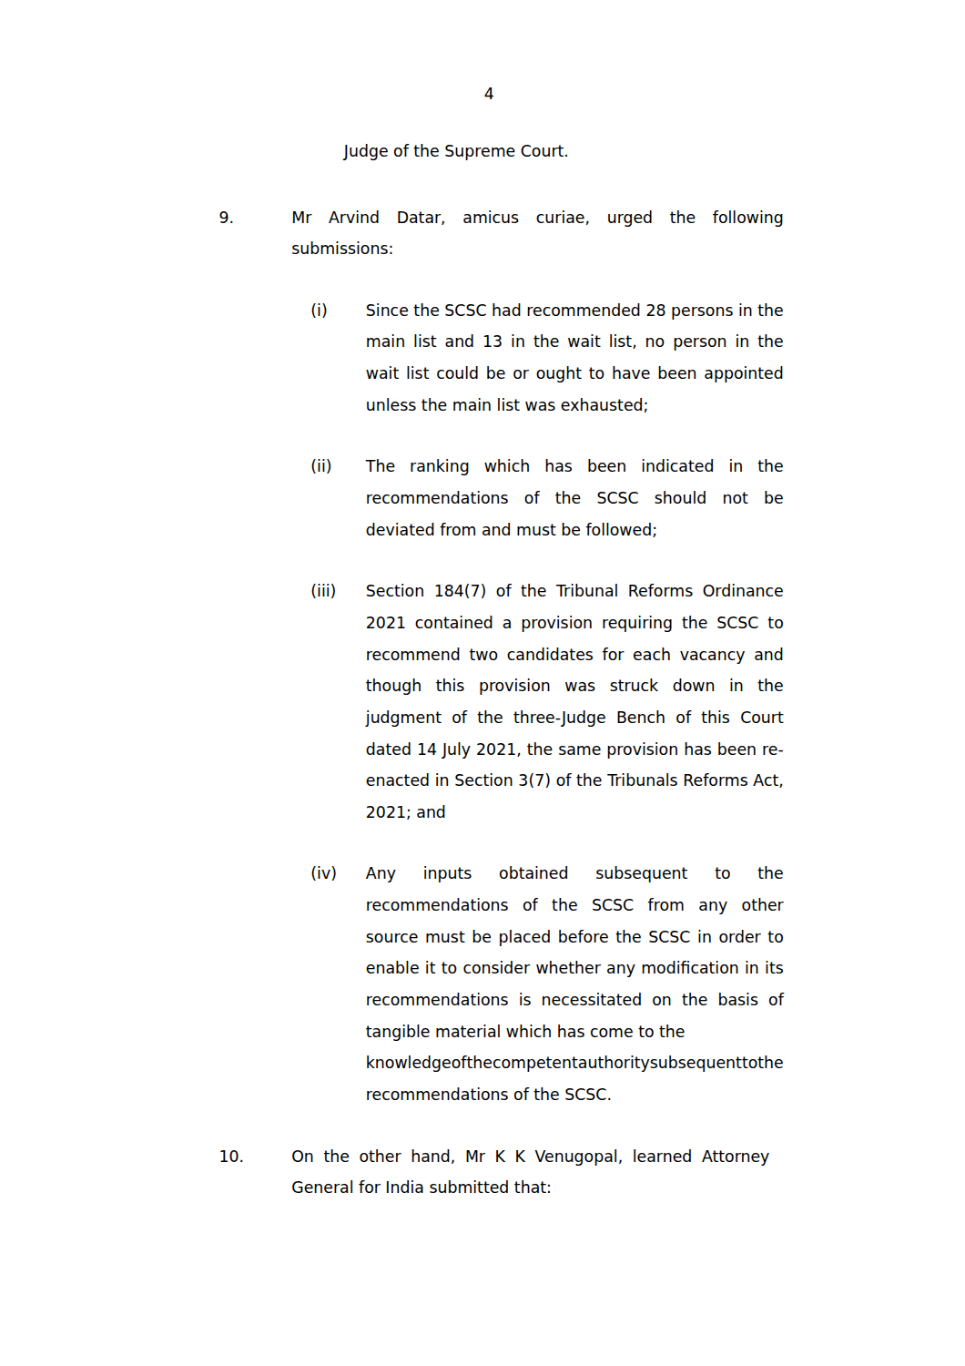4
Judge of the Supreme Court.
9.
Mr Arvind Datar, amicus curiae, urged the following submissions:
(i)
Since the SCSC had recommended 28 persons in the main list and 13 in the wait list, no person in the wait list could be or ought to have been appointed unless the main list was exhausted;
(ii)
The ranking which has been indicated in the recommendations of the SCSC should not be deviated from and must be followed;
(iii)
Section 184(7) of the Tribunal Reforms Ordinance 2021 contained a provision requiring the SCSC to recommend two candidates for each vacancy and though this provision was struck down in the judgment of the three-Judge Bench of this Court dated 14 July 2021, the same provision has been re-enacted in Section 3(7) of the Tribunals Reforms Act, 2021; and
(iv)
Any inputs obtained subsequent to the recommendations of the SCSC from any other source must be placed before the SCSC in order to enable it to consider whether any modification in its recommendations is necessitated on the basis of tangible material which has come to the knowledge of the competent authority subsequent to the recommendations of the SCSC.
10.
On the other hand, Mr K K Venugopal, learned Attorney General for India submitted that: